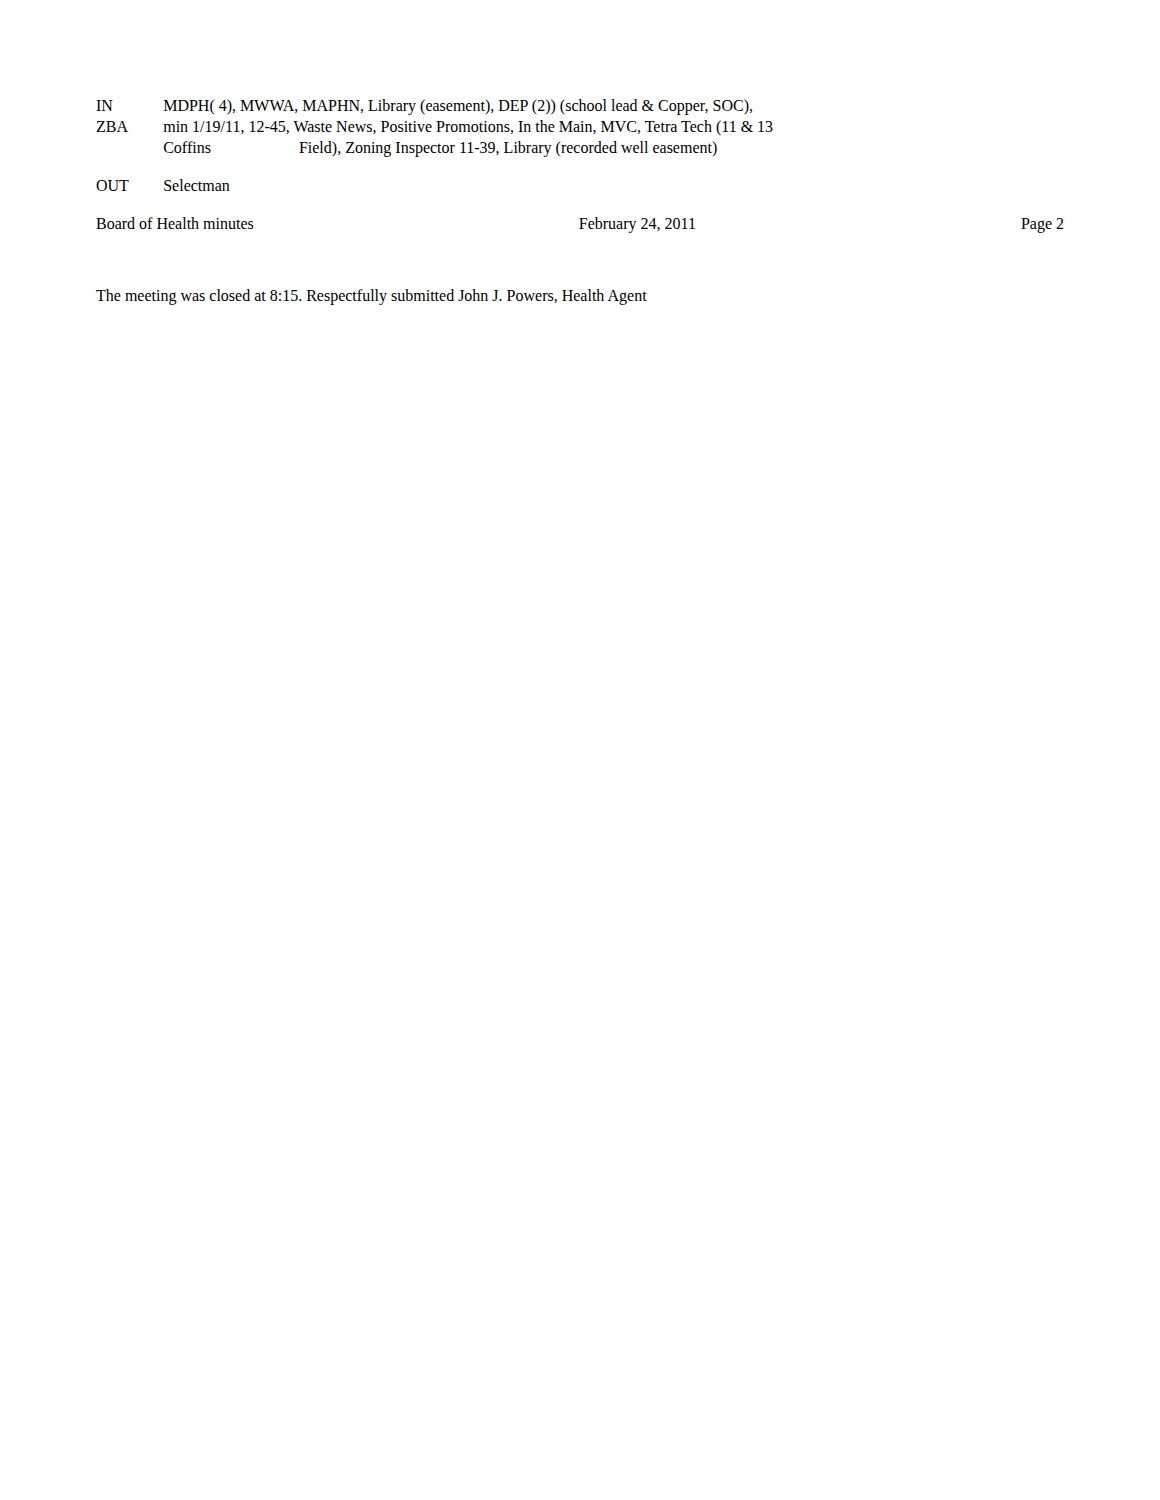IN MDPH( 4), MWWA, MAPHN, Library (easement), DEP (2)) (school lead & Copper, SOC),
ZBA min 1/19/11, 12-45, Waste News, Positive Promotions, In the Main, MVC, Tetra Tech (11 & 13
Coffins Field), Zoning Inspector 11-39, Library (recorded well easement)
OUT Selectman
Board of Health minutes February 24, 2011 Page 2
The meeting was closed at 8:15. Respectfully submitted John J. Powers, Health Agent